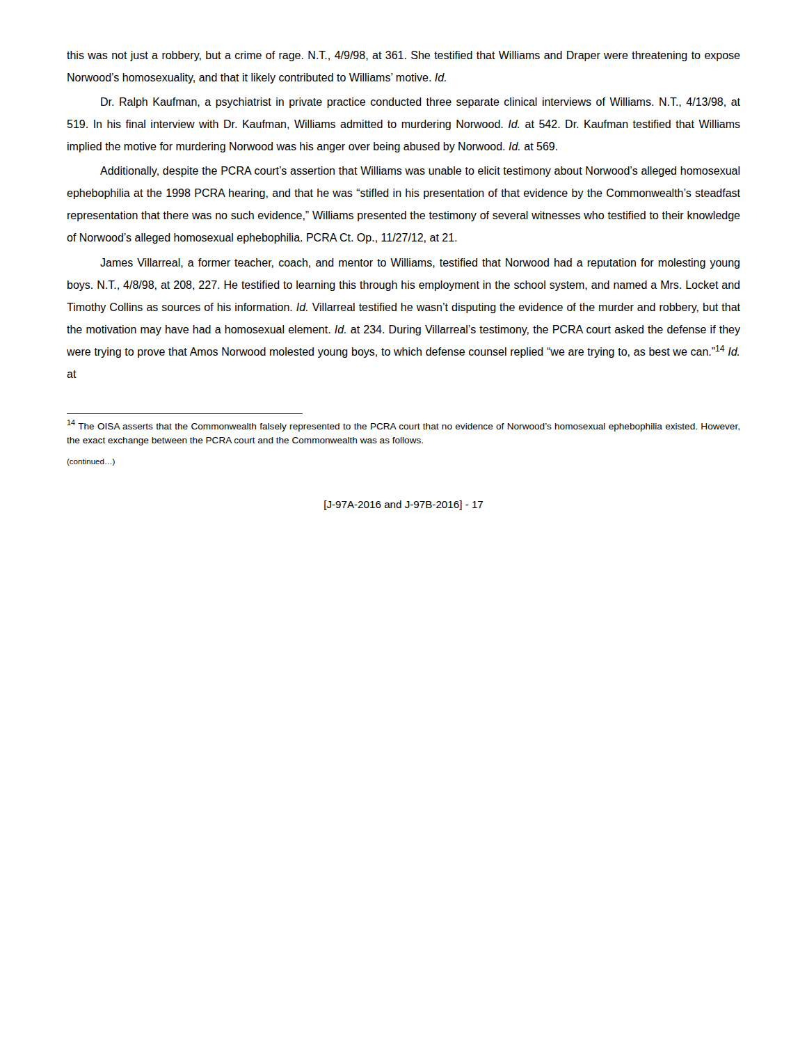this was not just a robbery, but a crime of rage. N.T., 4/9/98, at 361. She testified that Williams and Draper were threatening to expose Norwood’s homosexuality, and that it likely contributed to Williams’ motive. Id.
Dr. Ralph Kaufman, a psychiatrist in private practice conducted three separate clinical interviews of Williams. N.T., 4/13/98, at 519. In his final interview with Dr. Kaufman, Williams admitted to murdering Norwood. Id. at 542. Dr. Kaufman testified that Williams implied the motive for murdering Norwood was his anger over being abused by Norwood. Id. at 569.
Additionally, despite the PCRA court’s assertion that Williams was unable to elicit testimony about Norwood’s alleged homosexual ephebophilia at the 1998 PCRA hearing, and that he was “stifled in his presentation of that evidence by the Commonwealth’s steadfast representation that there was no such evidence,” Williams presented the testimony of several witnesses who testified to their knowledge of Norwood’s alleged homosexual ephebophilia. PCRA Ct. Op., 11/27/12, at 21.
James Villarreal, a former teacher, coach, and mentor to Williams, testified that Norwood had a reputation for molesting young boys. N.T., 4/8/98, at 208, 227. He testified to learning this through his employment in the school system, and named a Mrs. Locket and Timothy Collins as sources of his information. Id. Villarreal testified he wasn’t disputing the evidence of the murder and robbery, but that the motivation may have had a homosexual element. Id. at 234. During Villarreal’s testimony, the PCRA court asked the defense if they were trying to prove that Amos Norwood molested young boys, to which defense counsel replied “we are trying to, as best we can.”14 Id. at
14 The OISA asserts that the Commonwealth falsely represented to the PCRA court that no evidence of Norwood’s homosexual ephebophilia existed. However, the exact exchange between the PCRA court and the Commonwealth was as follows.
(continued…)
[J-97A-2016 and J-97B-2016] - 17